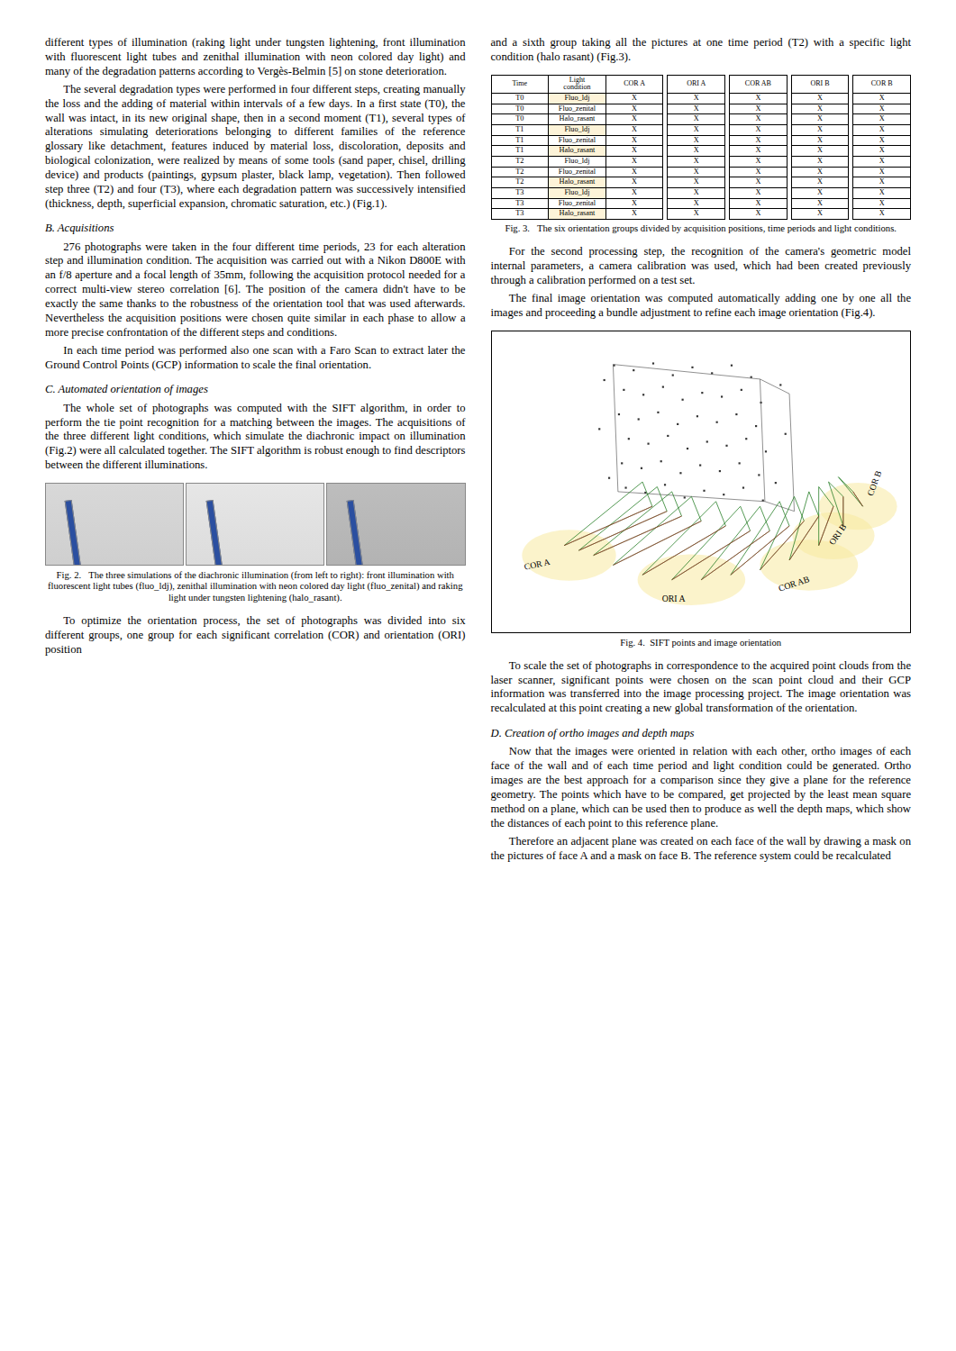different types of illumination (raking light under tungsten lightening, front illumination with fluorescent light tubes and zenithal illumination with neon colored day light) and many of the degradation patterns according to Vergès-Belmin [5] on stone deterioration.
The several degradation types were performed in four different steps, creating manually the loss and the adding of material within intervals of a few days. In a first state (T0), the wall was intact, in its new original shape, then in a second moment (T1), several types of alterations simulating deteriorations belonging to different families of the reference glossary like detachment, features induced by material loss, discoloration, deposits and biological colonization, were realized by means of some tools (sand paper, chisel, drilling device) and products (paintings, gypsum plaster, black lamp, vegetation). Then followed step three (T2) and four (T3), where each degradation pattern was successively intensified (thickness, depth, superficial expansion, chromatic saturation, etc.) (Fig.1).
B. Acquisitions
276 photographs were taken in the four different time periods, 23 for each alteration step and illumination condition. The acquisition was carried out with a Nikon D800E with an f/8 aperture and a focal length of 35mm, following the acquisition protocol needed for a correct multi-view stereo correlation [6]. The position of the camera didn't have to be exactly the same thanks to the robustness of the orientation tool that was used afterwards. Nevertheless the acquisition positions were chosen quite similar in each phase to allow a more precise confrontation of the different steps and conditions.
In each time period was performed also one scan with a Faro Scan to extract later the Ground Control Points (GCP) information to scale the final orientation.
C. Automated orientation of images
The whole set of photographs was computed with the SIFT algorithm, in order to perform the tie point recognition for a matching between the images. The acquisitions of the three different light conditions, which simulate the diachronic impact on illumination (Fig.2) were all calculated together. The SIFT algorithm is robust enough to find descriptors between the different illuminations.
Fig. 2. The three simulations of the diachronic illumination (from left to right): front illumination with fluorescent light tubes (fluo_ldj), zenithal illumination with neon colored day light (fluo_zenital) and raking light under tungsten lightening (halo_rasant).
To optimize the orientation process, the set of photographs was divided into six different groups, one group for each significant correlation (COR) and orientation (ORI) position
and a sixth group taking all the pictures at one time period (T2) with a specific light condition (halo rasant) (Fig.3).
| Time | Light condition | COR A | | ORI A | | COR AB | | ORI B | | COR B |
| --- | --- | --- | --- | --- | --- | --- | --- | --- | --- | --- |
| T0 | Fluo_ldj | X | | X | | X | | X | | X |
| T0 | Fluo_zenital | X | | X | | X | | X | | X |
| T0 | Halo_rasant | X | | X | | X | | X | | X |
| T1 | Fluo_ldj | X | | X | | X | | X | | X |
| T1 | Fluo_zenital | X | | X | | X | | X | | X |
| T1 | Halo_rasant | X | | X | | X | | X | | X |
| T2 | Fluo_ldj | X | | X | | X | | X | | X |
| T2 | Fluo_zenital | X | | X | | X | | X | | X |
| T2 | Halo_rasant | X | | X | | X | | X | | X |
| T3 | Fluo_ldj | X | | X | | X | | X | | X |
| T3 | Fluo_zenital | X | | X | | X | | X | | X |
| T3 | Halo_rasant | X | | X | | X | | X | | X |
Fig. 3. The six orientation groups divided by acquisition positions, time periods and light conditions.
For the second processing step, the recognition of the camera's geometric model internal parameters, a camera calibration was used, which had been created previously through a calibration performed on a test set.
The final image orientation was computed automatically adding one by one all the images and proceeding a bundle adjustment to refine each image orientation (Fig.4).
COR A ORI A COR AB ORI B COR B
Fig. 4. SIFT points and image orientation
To scale the set of photographs in correspondence to the acquired point clouds from the laser scanner, significant points were chosen on the scan point cloud and their GCP information was transferred into the image processing project. The image orientation was recalculated at this point creating a new global transformation of the orientation.
D. Creation of ortho images and depth maps
Now that the images were oriented in relation with each other, ortho images of each face of the wall and of each time period and light condition could be generated. Ortho images are the best approach for a comparison since they give a plane for the reference geometry. The points which have to be compared, get projected by the least mean square method on a plane, which can be used then to produce as well the depth maps, which show the distances of each point to this reference plane.
Therefore an adjacent plane was created on each face of the wall by drawing a mask on the pictures of face A and a mask on face B. The reference system could be recalculated